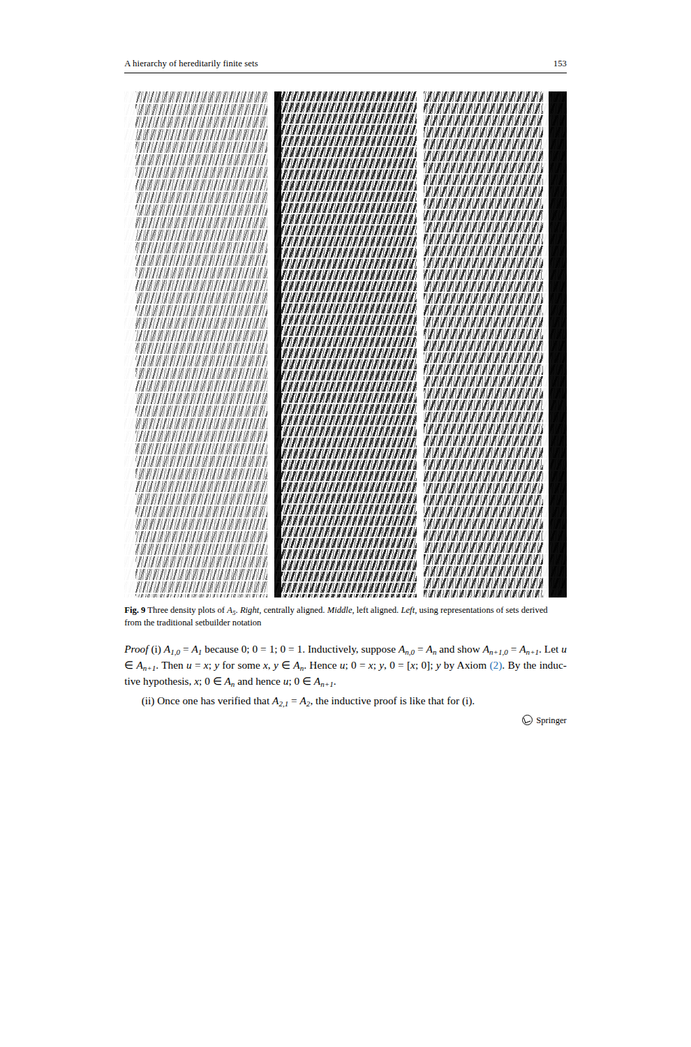A hierarchy of hereditarily finite sets 153
Fig. 9 Three density plots of A5. Right, centrally aligned. Middle, left aligned. Left, using representations of sets derived from the traditional setbuilder notation
Proof (i) A1,0 = A1 because 0; 0 = 1; 0 = 1. Inductively, suppose An,0 = An and show An+1,0 = An+1. Let u ∈ An+1. Then u = x; y for some x, y ∈ An. Hence u; 0 = x; y, 0 = [x; 0]; y by Axiom (2). By the inductive hypothesis, x; 0 ∈ An and hence u; 0 ∈ An+1.
(ii) Once one has verified that A2,1 = A2, the inductive proof is like that for (i).
Springer